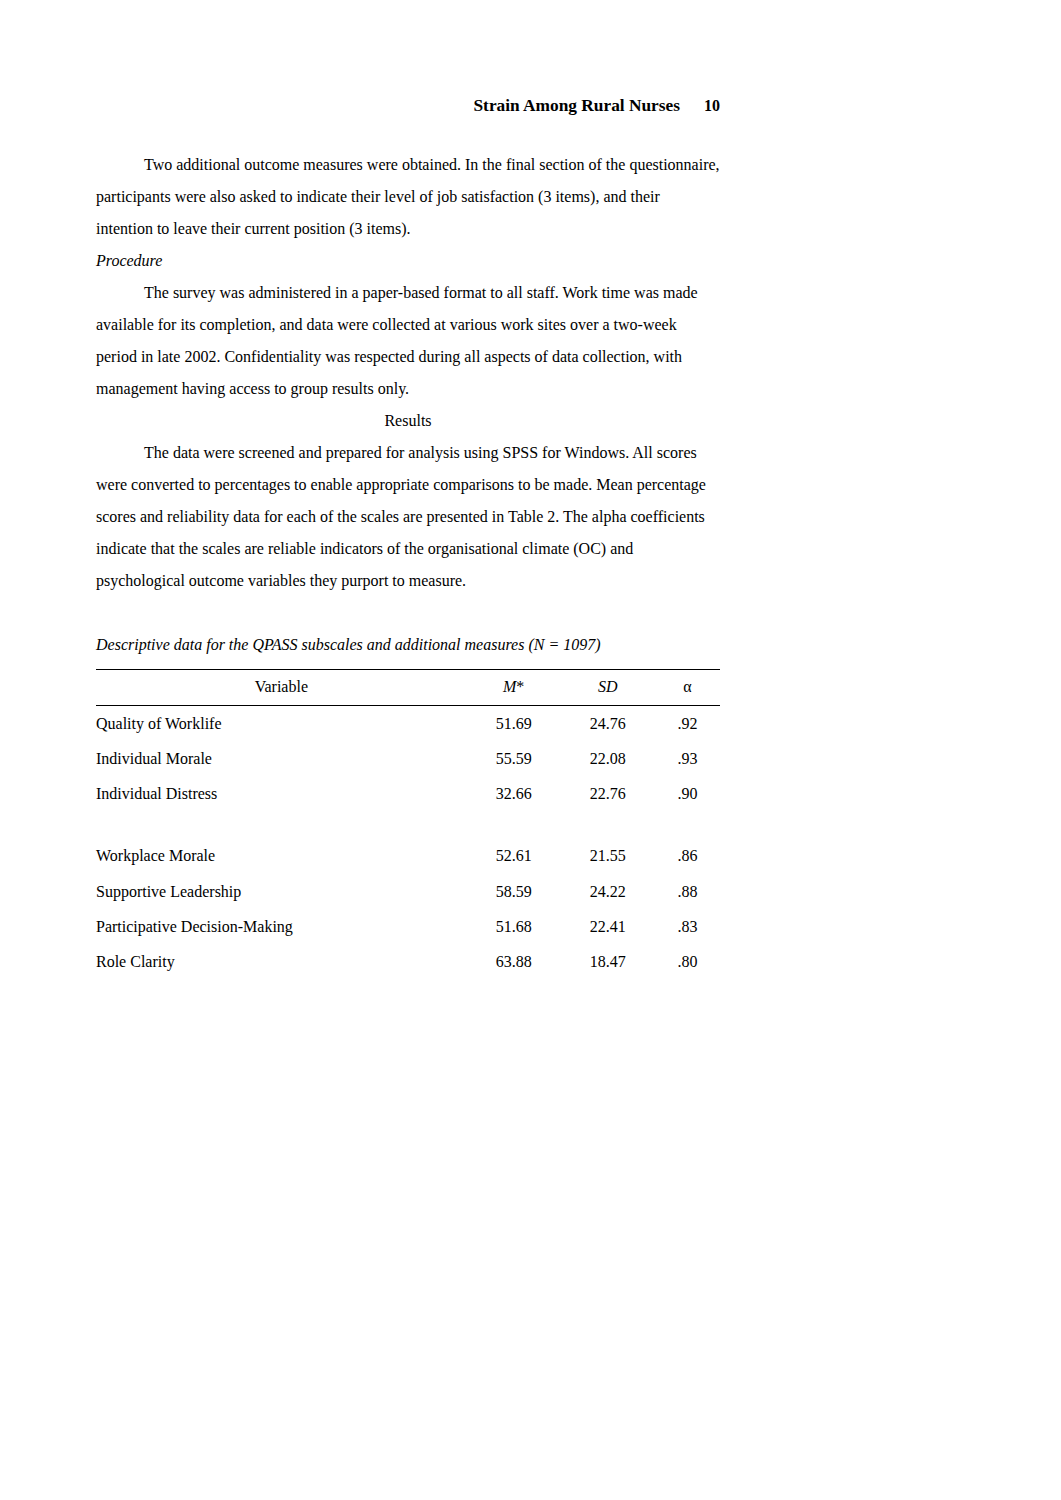Strain Among Rural Nurses 10
Two additional outcome measures were obtained. In the final section of the questionnaire, participants were also asked to indicate their level of job satisfaction (3 items), and their intention to leave their current position (3 items).
Procedure
The survey was administered in a paper-based format to all staff. Work time was made available for its completion, and data were collected at various work sites over a two-week period in late 2002. Confidentiality was respected during all aspects of data collection, with management having access to group results only.
Results
The data were screened and prepared for analysis using SPSS for Windows. All scores were converted to percentages to enable appropriate comparisons to be made. Mean percentage scores and reliability data for each of the scales are presented in Table 2. The alpha coefficients indicate that the scales are reliable indicators of the organisational climate (OC) and psychological outcome variables they purport to measure.
Descriptive data for the QPASS subscales and additional measures (N = 1097)
| Variable | M * | SD | α |
| --- | --- | --- | --- |
| Quality of Worklife | 51.69 | 24.76 | .92 |
| Individual Morale | 55.59 | 22.08 | .93 |
| Individual Distress | 32.66 | 22.76 | .90 |
| Workplace Morale | 52.61 | 21.55 | .86 |
| Supportive Leadership | 58.59 | 24.22 | .88 |
| Participative Decision-Making | 51.68 | 22.41 | .83 |
| Role Clarity | 63.88 | 18.47 | .80 |